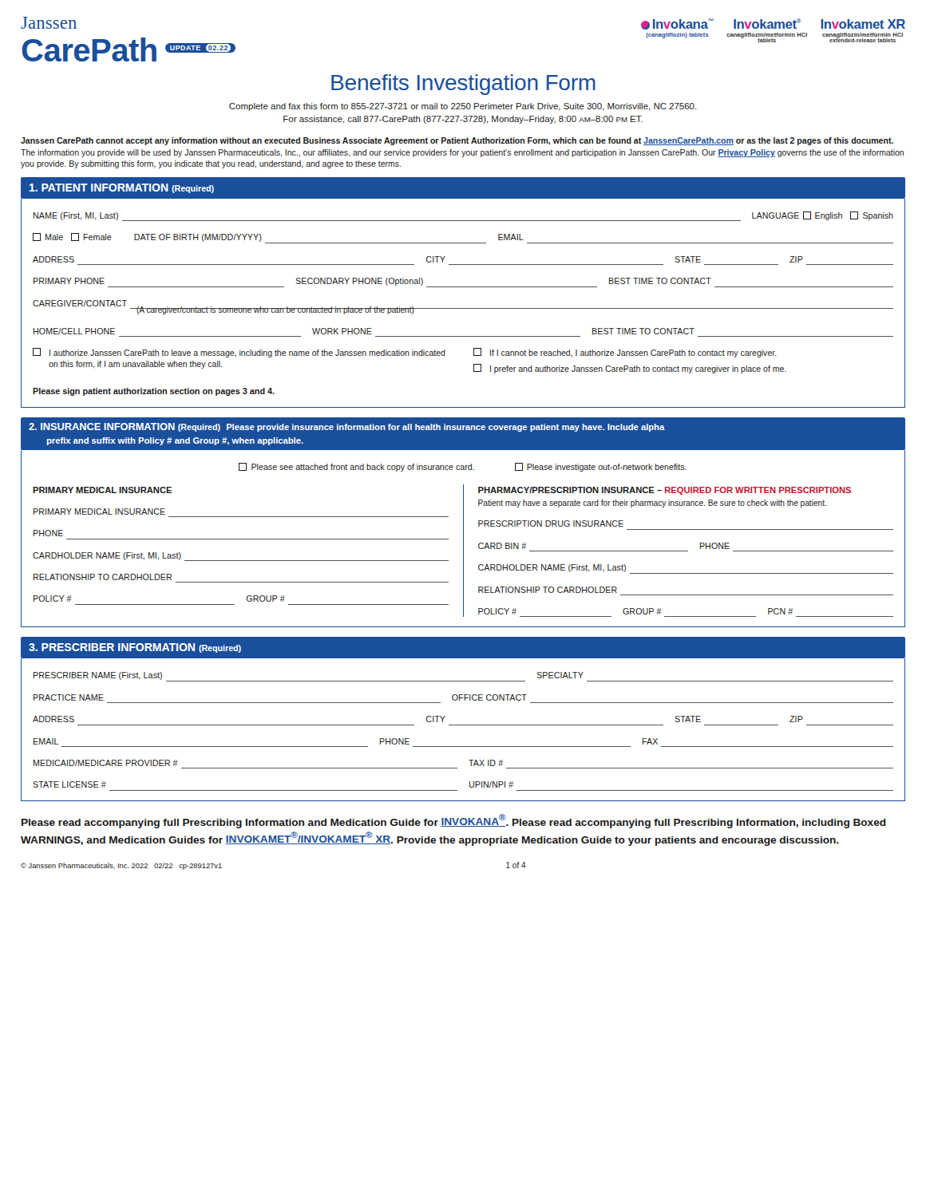Janssen
Care Path UPDATE 02.22
Invokana™
(canagliflozin) tablets
Invokamet®
canagliflozin/metformin HCl
tablets
Invokamet XR
canagliflozin/metformin HCl
extended-release tablets
Benefits Investigation Form
Complete and fax this form to 855-227-3721 or mail to 2250 Perimeter Park Drive, Suite 300, Morrisville, NC 27560.
For assistance, call 877-CarePath (877-227-3728), Monday–Friday, 8:00 AM–8:00 PM ET.
Janssen CarePath cannot accept any information without an executed Business Associate Agreement or Patient Authorization Form, which can be found at JanssenCarePath.com or as the last 2 pages of this document. The information you provide will be used by Janssen Pharmaceuticals, Inc., our affiliates, and our service providers for your patient’s enrollment and participation in Janssen CarePath. Our Privacy Policy governs the use of the information you provide. By submitting this form, you indicate that you read, understand, and agree to these terms.
1. PATIENT INFORMATION (Required)
NAME (First, MI, Last)
LANGUAGE English Spanish
Male Female
DATE OF BIRTH (MM/DD/YYYY)
EMAIL
ADDRESS
CITY
STATE
ZIP
PRIMARY PHONE
SECONDARY PHONE (Optional)
BEST TIME TO CONTACT
CAREGIVER/CONTACT
(A caregiver/contact is someone who can be contacted in place of the patient)
HOME/CELL PHONE
WORK PHONE
BEST TIME TO CONTACT
I authorize Janssen CarePath to leave a message, including the name of the Janssen medication indicated on this form, if I am unavailable when they call.
If I cannot be reached, I authorize Janssen CarePath to contact my caregiver.
I prefer and authorize Janssen CarePath to contact my caregiver in place of me.
Please sign patient authorization section on pages 3 and 4.
2. INSURANCE INFORMATION (Required) Please provide insurance information for all health insurance coverage patient may have. Include alpha
prefix and suffix with Policy # and Group #, when applicable.
Please see attached front and back copy of insurance card. Please investigate out-of-network benefits.
PRIMARY MEDICAL INSURANCE
PRIMARY MEDICAL INSURANCE
PHONE
CARDHOLDER NAME (First, MI, Last)
RELATIONSHIP TO CARDHOLDER
POLICY #
GROUP #
PHARMACY/PRESCRIPTION INSURANCE – REQUIRED FOR WRITTEN PRESCRIPTIONS Patient may have a separate card for their pharmacy insurance. Be sure to check with the patient.
PRESCRIPTION DRUG INSURANCE
CARD BIN #
PHONE
CARDHOLDER NAME (First, MI, Last)
RELATIONSHIP TO CARDHOLDER
POLICY #
GROUP #
PCN #
3. PRESCRIBER INFORMATION (Required)
PRESCRIBER NAME (First, Last)
SPECIALTY
PRACTICE NAME
OFFICE CONTACT
ADDRESS
CITY
STATE
ZIP
EMAIL
PHONE
FAX
MEDICAID/MEDICARE PROVIDER #
TAX ID #
STATE LICENSE #
UPIN/NPI #
Please read accompanying full Prescribing Information and Medication Guide for INVOKANA®. Please read accompanying full Prescribing Information, including Boxed WARNINGS, and Medication Guides for INVOKAMET®/INVOKAMET® XR. Provide the appropriate Medication Guide to your patients and encourage discussion.
© Janssen Pharmaceuticals, Inc. 2022 02/22 cp-289127v1
1 of 4